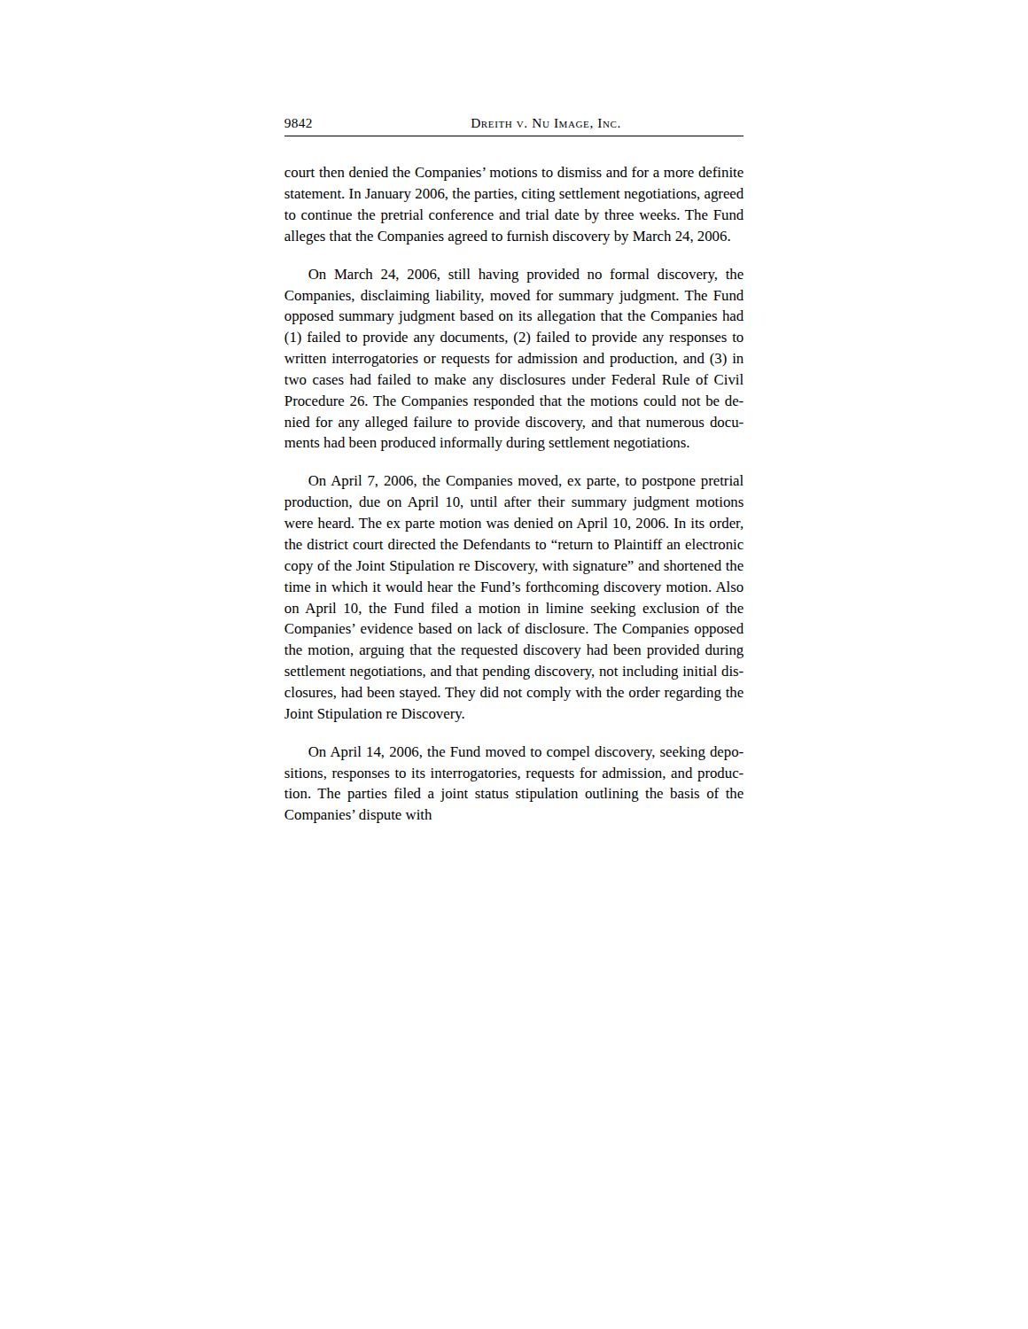9842 Dreith v. Nu Image, Inc.
court then denied the Companies’ motions to dismiss and for a more definite statement. In January 2006, the parties, citing settlement negotiations, agreed to continue the pretrial conference and trial date by three weeks. The Fund alleges that the Companies agreed to furnish discovery by March 24, 2006.
On March 24, 2006, still having provided no formal discovery, the Companies, disclaiming liability, moved for summary judgment. The Fund opposed summary judgment based on its allegation that the Companies had (1) failed to provide any documents, (2) failed to provide any responses to written interrogatories or requests for admission and production, and (3) in two cases had failed to make any disclosures under Federal Rule of Civil Procedure 26. The Companies responded that the motions could not be denied for any alleged failure to provide discovery, and that numerous documents had been produced informally during settlement negotiations.
On April 7, 2006, the Companies moved, ex parte, to postpone pretrial production, due on April 10, until after their summary judgment motions were heard. The ex parte motion was denied on April 10, 2006. In its order, the district court directed the Defendants to “return to Plaintiff an electronic copy of the Joint Stipulation re Discovery, with signature” and shortened the time in which it would hear the Fund’s forthcoming discovery motion. Also on April 10, the Fund filed a motion in limine seeking exclusion of the Companies’ evidence based on lack of disclosure. The Companies opposed the motion, arguing that the requested discovery had been provided during settlement negotiations, and that pending discovery, not including initial disclosures, had been stayed. They did not comply with the order regarding the Joint Stipulation re Discovery.
On April 14, 2006, the Fund moved to compel discovery, seeking depositions, responses to its interrogatories, requests for admission, and production. The parties filed a joint status stipulation outlining the basis of the Companies’ dispute with